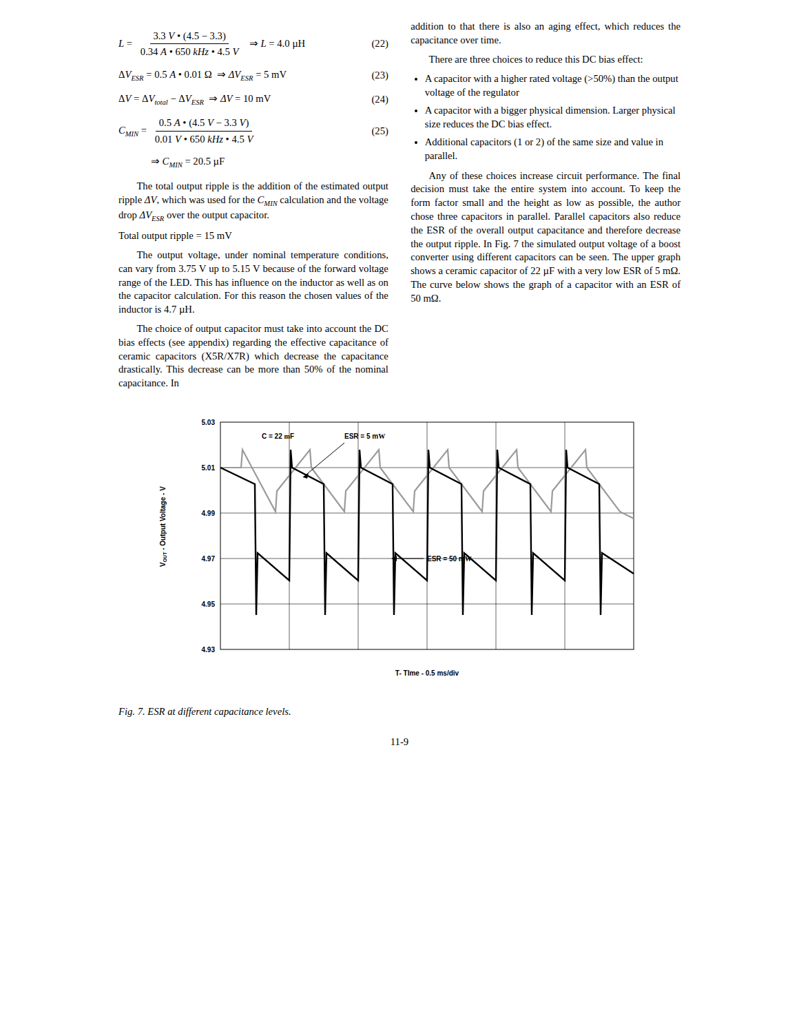L = 3.3 V • (4.5 − 3.3) 0.34 A • 650 kHz • 4.5 V ⇒ L = 4.0 µH
(22)
ΔVESR = 0.5 A • 0.01 Ω ⇒ ΔVESR = 5 mV
(23)
ΔV = ΔVtotal − ΔVESR ⇒ ΔV = 10 mV
(24)
CMIN = 0.5 A • (4.5 V − 3.3 V) 0.01 V • 650 kHz • 4.5 V
(25)
⇒ CMIN = 20.5 µF
The total output ripple is the addition of the estimated output ripple ΔV, which was used for the CMIN calculation and the voltage drop ΔVESR over the output capacitor.
Total output ripple = 15 mV
The output voltage, under nominal temperature conditions, can vary from 3.75 V up to 5.15 V because of the forward voltage range of the LED. This has influence on the inductor as well as on the capacitor calculation. For this reason the chosen values of the inductor is 4.7 µH.
The choice of output capacitor must take into account the DC bias effects (see appendix) regarding the effective capacitance of ceramic capacitors (X5R/X7R) which decrease the capacitance drastically. This decrease can be more than 50% of the nominal capacitance. In
addition to that there is also an aging effect, which reduces the capacitance over time.
There are three choices to reduce this DC bias effect:
A capacitor with a higher rated voltage (>50%) than the output voltage of the regulator
A capacitor with a bigger physical dimension. Larger physical size reduces the DC bias effect.
Additional capacitors (1 or 2) of the same size and value in parallel.
Any of these choices increase circuit performance. The final decision must take the entire system into account. To keep the form factor small and the height as low as possible, the author chose three capacitors in parallel. Parallel capacitors also reduce the ESR of the overall output capacitance and therefore decrease the output ripple. In Fig. 7 the simulated output voltage of a boost converter using different capacitors can be seen. The upper graph shows a ceramic capacitor of 22 µF with a very low ESR of 5 mΩ. The curve below shows the graph of a capacitor with an ESR of 50 mΩ.
5.03 5.01 4.99 4.97 4.95 4.93 VOUT - Output Voltage - V T- TIme - 0.5 ms/div C = 22 mF ESR = 5 mW ESR = 50 mW
Fig. 7. ESR at different capacitance levels.
11-9